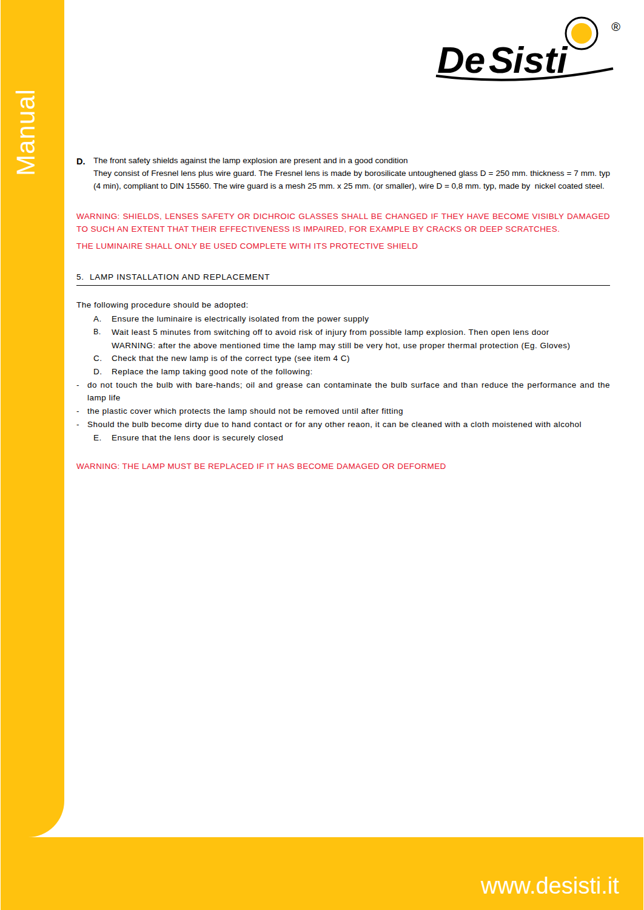Manual
De S isti
®
D.
The front safety shields against the lamp explosion are present and in a good condition
They consist of Fresnel lens plus wire guard. The Fresnel lens is made by borosilicate untoughened glass D = 250 mm. thickness = 7 mm. typ (4 min), compliant to DIN 15560. The wire guard is a mesh 25 mm. x 25 mm. (or smaller), wire D = 0,8 mm. typ, made by nickel coated steel.
WARNING: SHIELDS, LENSES SAFETY OR DICHROIC GLASSES SHALL BE CHANGED IF THEY HAVE BECOME VISIBLY DAMAGED TO SUCH AN EXTENT THAT THEIR EFFECTIVENESS IS IMPAIRED, FOR EXAMPLE BY CRACKS OR DEEP SCRATCHES.
THE LUMINAIRE SHALL ONLY BE USED COMPLETE WITH ITS PROTECTIVE SHIELD
5. LAMP INSTALLATION AND REPLACEMENT
The following procedure should be adopted:
A.
Ensure the luminaire is electrically isolated from the power supply
B.
Wait least 5 minutes from switching off to avoid risk of injury from possible lamp explosion. Then open lens door
WARNING: after the above mentioned time the lamp may still be very hot, use proper thermal protection (Eg. Gloves)
C.
Check that the new lamp is of the correct type (see item 4 C)
D.
Replace the lamp taking good note of the following:
-
do not touch the bulb with bare-hands; oil and grease can contaminate the bulb surface and than reduce the performance and the lamp life
-
the plastic cover which protects the lamp should not be removed until after fitting
-
Should the bulb become dirty due to hand contact or for any other reaon, it can be cleaned with a cloth moistened with alcohol
E.
Ensure that the lens door is securely closed
WARNING: THE LAMP MUST BE REPLACED IF IT HAS BECOME DAMAGED OR DEFORMED
www.desisti.it